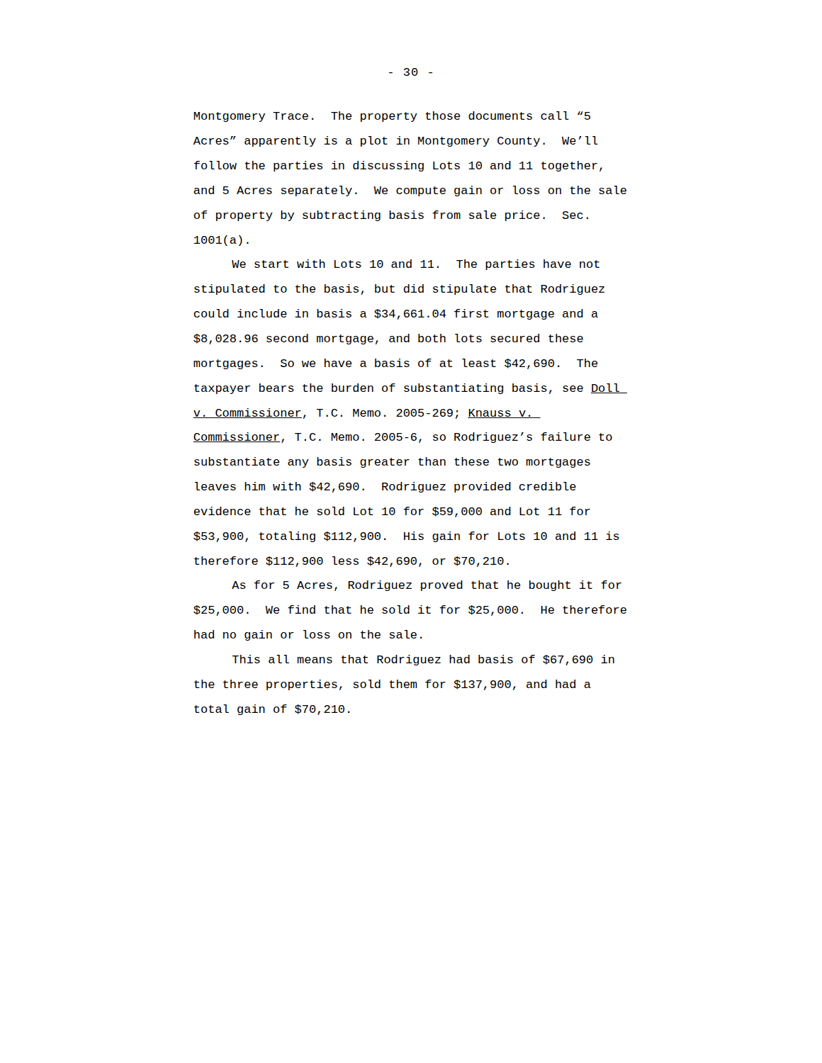- 30 -
Montgomery Trace. The property those documents call “5 Acres” apparently is a plot in Montgomery County. We’ll follow the parties in discussing Lots 10 and 11 together, and 5 Acres separately. We compute gain or loss on the sale of property by subtracting basis from sale price. Sec. 1001(a).
We start with Lots 10 and 11. The parties have not stipulated to the basis, but did stipulate that Rodriguez could include in basis a $34,661.04 first mortgage and a $8,028.96 second mortgage, and both lots secured these mortgages. So we have a basis of at least $42,690. The taxpayer bears the burden of substantiating basis, see Doll v. Commissioner, T.C. Memo. 2005-269; Knauss v. Commissioner, T.C. Memo. 2005-6, so Rodriguez’s failure to substantiate any basis greater than these two mortgages leaves him with $42,690. Rodriguez provided credible evidence that he sold Lot 10 for $59,000 and Lot 11 for $53,900, totaling $112,900. His gain for Lots 10 and 11 is therefore $112,900 less $42,690, or $70,210.
As for 5 Acres, Rodriguez proved that he bought it for $25,000. We find that he sold it for $25,000. He therefore had no gain or loss on the sale.
This all means that Rodriguez had basis of $67,690 in the three properties, sold them for $137,900, and had a total gain of $70,210.